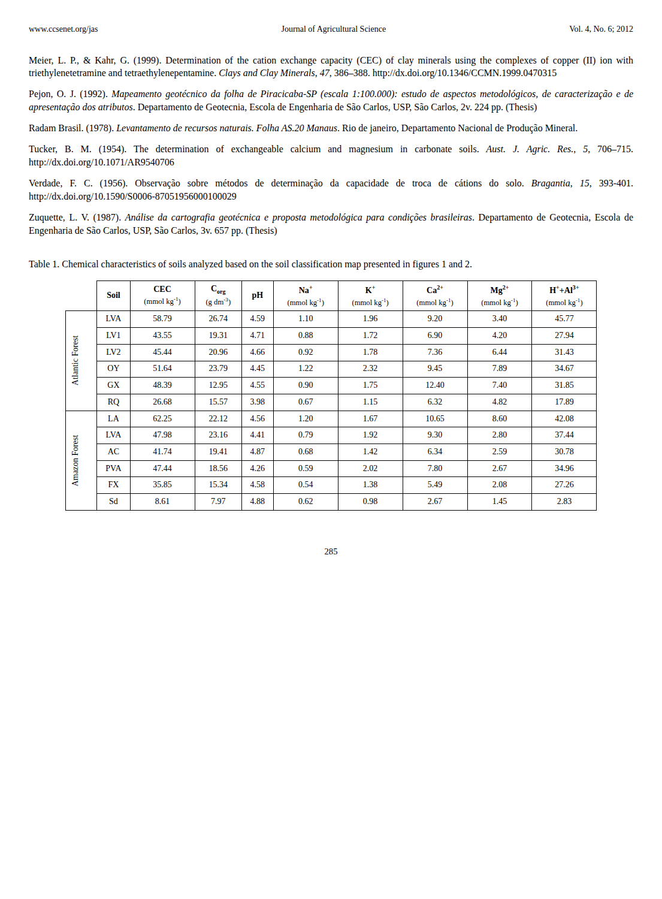www.ccsenet.org/jas Journal of Agricultural Science Vol. 4, No. 6; 2012
Meier, L. P., & Kahr, G. (1999). Determination of the cation exchange capacity (CEC) of clay minerals using the complexes of copper (II) ion with triethylenetetramine and tetraethylenepentamine. Clays and Clay Minerals, 47, 386–388. http://dx.doi.org/10.1346/CCMN.1999.0470315
Pejon, O. J. (1992). Mapeamento geotécnico da folha de Piracicaba-SP (escala 1:100.000): estudo de aspectos metodológicos, de caracterização e de apresentação dos atributos. Departamento de Geotecnia, Escola de Engenharia de São Carlos, USP, São Carlos, 2v. 224 pp. (Thesis)
Radam Brasil. (1978). Levantamento de recursos naturais. Folha AS.20 Manaus. Rio de janeiro, Departamento Nacional de Produção Mineral.
Tucker, B. M. (1954). The determination of exchangeable calcium and magnesium in carbonate soils. Aust. J. Agric. Res., 5, 706–715. http://dx.doi.org/10.1071/AR9540706
Verdade, F. C. (1956). Observação sobre métodos de determinação da capacidade de troca de cátions do solo. Bragantia, 15, 393-401. http://dx.doi.org/10.1590/S0006-87051956000100029
Zuquette, L. V. (1987). Análise da cartografia geotécnica e proposta metodológica para condições brasileiras. Departamento de Geotecnia, Escola de Engenharia de São Carlos, USP, São Carlos, 3v. 657 pp. (Thesis)
Table 1. Chemical characteristics of soils analyzed based on the soil classification map presented in figures 1 and 2.
| | Soil | CEC (mmol kg -1 ) | C org (g dm -3 ) | pH | Na + (mmol kg -1 ) | K + (mmol kg -1 ) | Ca 2+ (mmol kg -1 ) | Mg 2+ (mmol kg -1 ) | H + +Al 3+ (mmol kg -1 ) |
| --- | --- | --- | --- | --- | --- | --- | --- | --- | --- |
| Atlantic Forest | LVA | 58.79 | 26.74 | 4.59 | 1.10 | 1.96 | 9.20 | 3.40 | 45.77 |
| LV1 | 43.55 | 19.31 | 4.71 | 0.88 | 1.72 | 6.90 | 4.20 | 27.94 |
| LV2 | 45.44 | 20.96 | 4.66 | 0.92 | 1.78 | 7.36 | 6.44 | 31.43 |
| OY | 51.64 | 23.79 | 4.45 | 1.22 | 2.32 | 9.45 | 7.89 | 34.67 |
| GX | 48.39 | 12.95 | 4.55 | 0.90 | 1.75 | 12.40 | 7.40 | 31.85 |
| RQ | 26.68 | 15.57 | 3.98 | 0.67 | 1.15 | 6.32 | 4.82 | 17.89 |
| Amazon Forest | LA | 62.25 | 22.12 | 4.56 | 1.20 | 1.67 | 10.65 | 8.60 | 42.08 |
| LVA | 47.98 | 23.16 | 4.41 | 0.79 | 1.92 | 9.30 | 2.80 | 37.44 |
| AC | 41.74 | 19.41 | 4.87 | 0.68 | 1.42 | 6.34 | 2.59 | 30.78 |
| PVA | 47.44 | 18.56 | 4.26 | 0.59 | 2.02 | 7.80 | 2.67 | 34.96 |
| FX | 35.85 | 15.34 | 4.58 | 0.54 | 1.38 | 5.49 | 2.08 | 27.26 |
| Sd | 8.61 | 7.97 | 4.88 | 0.62 | 0.98 | 2.67 | 1.45 | 2.83 |
285